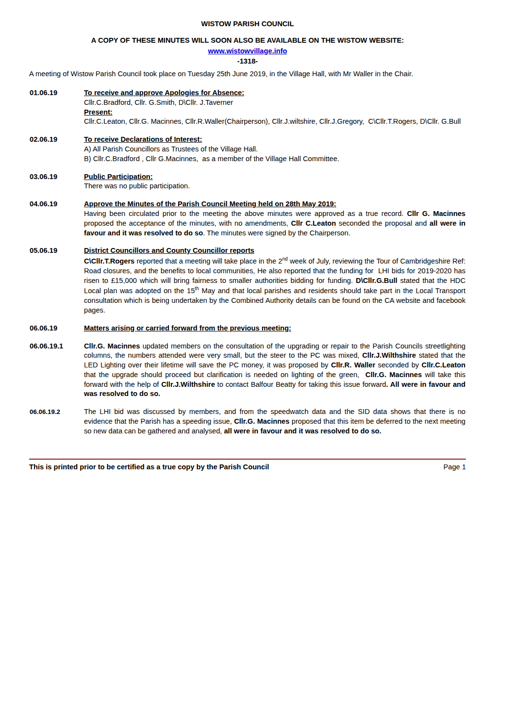WISTOW PARISH COUNCIL
A COPY OF THESE MINUTES WILL SOON ALSO BE AVAILABLE ON THE WISTOW WEBSITE:
www.wistowvillage.info
-1318-
A meeting of Wistow Parish Council took place on Tuesday 25th June 2019, in the Village Hall, with Mr Waller in the Chair.
| 01.06.19 | To receive and approve Apologies for Absence: Cllr.C.Bradford, Cllr. G.Smith, D\Cllr. J.Taverner Present: Cllr.C.Leaton, Cllr.G. Macinnes, Cllr.R.Waller(Chairperson), Cllr.J.wiltshire, Cllr.J.Gregory, C\Cllr.T.Rogers, D\Cllr. G.Bull |
| 02.06.19 | To receive Declarations of Interest: A) All Parish Councillors as Trustees of the Village Hall. B) Cllr.C.Bradford , Cllr G.Macinnes, as a member of the Village Hall Committee. |
| 03.06.19 | Public Participation: There was no public participation. |
| 04.06.19 | Approve the Minutes of the Parish Council Meeting held on 28th May 2019: Having been circulated prior to the meeting the above minutes were approved as a true record. Cllr G. Macinnes proposed the acceptance of the minutes, with no amendments, Cllr C.Leaton seconded the proposal and all were in favour and it was resolved to do so . The minutes were signed by the Chairperson. |
| 05.06.19 | District Councillors and County Councillor reports C\Cllr.T.Rogers reported that a meeting will take place in the 2 nd week of July, reviewing the Tour of Cambridgeshire Ref: Road closures, and the benefits to local communities, He also reported that the funding for LHI bids for 2019-2020 has risen to £15,000 which will bring fairness to smaller authorities bidding for funding. D\Cllr.G.Bull stated that the HDC Local plan was adopted on the 15 th May and that local parishes and residents should take part in the Local Transport consultation which is being undertaken by the Combined Authority details can be found on the CA website and facebook pages. |
| 06.06.19 | Matters arising or carried forward from the previous meeting: |
| 06.06.19.1 | Cllr.G. Macinnes updated members on the consultation of the upgrading or repair to the Parish Councils streetlighting columns, the numbers attended were very small, but the steer to the PC was mixed, Cllr.J.Wilthshire stated that the LED Lighting over their lifetime will save the PC money, it was proposed by Cllr.R. Waller seconded by Cllr.C.Leaton that the upgrade should proceed but clarification is needed on lighting of the green, Cllr.G. Macinnes will take this forward with the help of Cllr.J.Wilthshire to contact Balfour Beatty for taking this issue forward . All were in favour and was resolved to do so. |
| 06.06.19.2 | The LHI bid was discussed by members, and from the speedwatch data and the SID data shows that there is no evidence that the Parish has a speeding issue, Cllr.G. Macinnes proposed that this item be deferred to the next meeting so new data can be gathered and analysed, all were in favour and it was resolved to do so. |
This is printed prior to be certified as a true copy by the Parish Council Page 1